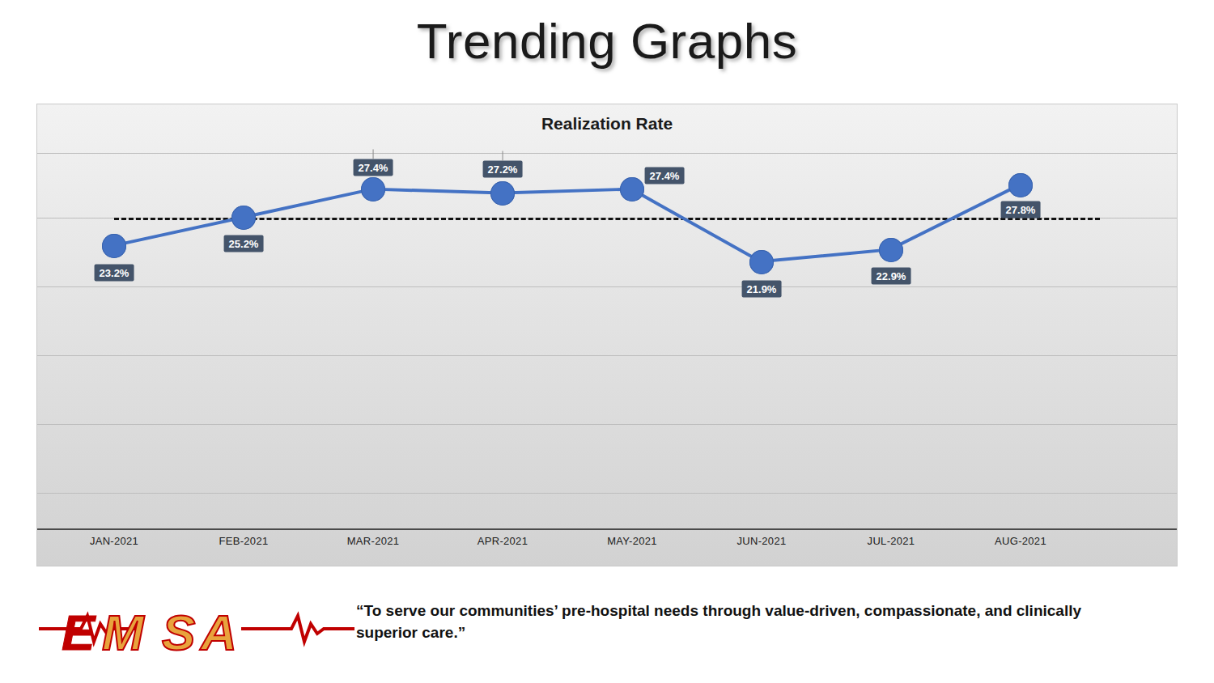Trending Graphs
Realization Rate
23.2%
25.2%
27.4%
27.2%
27.4%
21.9%
22.9%
27.8%
JAN-2021 FEB-2021 MAR-2021 APR-2021 MAY-2021 JUN-2021 JUL-2021 AUG-2021
E M S A
“To serve our communities’ pre-hospital needs through value-driven, compassionate, and clinically superior care.”